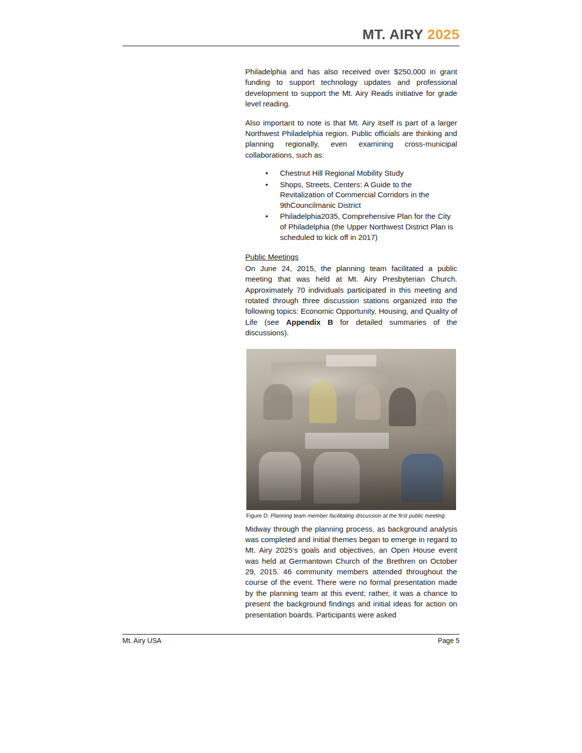MT. AIRY 2025
Philadelphia and has also received over $250,000 in grant funding to support technology updates and professional development to support the Mt. Airy Reads initiative for grade level reading.
Also important to note is that Mt. Airy itself is part of a larger Northwest Philadelphia region. Public officials are thinking and planning regionally, even examining cross-municipal collaborations, such as:
Chestnut Hill Regional Mobility Study
Shops, Streets, Centers: A Guide to the Revitalization of Commercial Corridors in the 9thCouncilmanic District
Philadelphia2035, Comprehensive Plan for the City of Philadelphia (the Upper Northwest District Plan is scheduled to kick off in 2017)
Public Meetings
On June 24, 2015, the planning team facilitated a public meeting that was held at Mt. Airy Presbyterian Church. Approximately 70 individuals participated in this meeting and rotated through three discussion stations organized into the following topics: Economic Opportunity, Housing, and Quality of Life (see Appendix B for detailed summaries of the discussions).
Figure D: Planning team member facilitating discussion at the first public meeting.
Midway through the planning process, as background analysis was completed and initial themes began to emerge in regard to Mt. Airy 2025's goals and objectives, an Open House event was held at Germantown Church of the Brethren on October 29, 2015. 46 community members attended throughout the course of the event. There were no formal presentation made by the planning team at this event; rather, it was a chance to present the background findings and initial ideas for action on presentation boards. Participants were asked
Mt. Airy USA Page 5